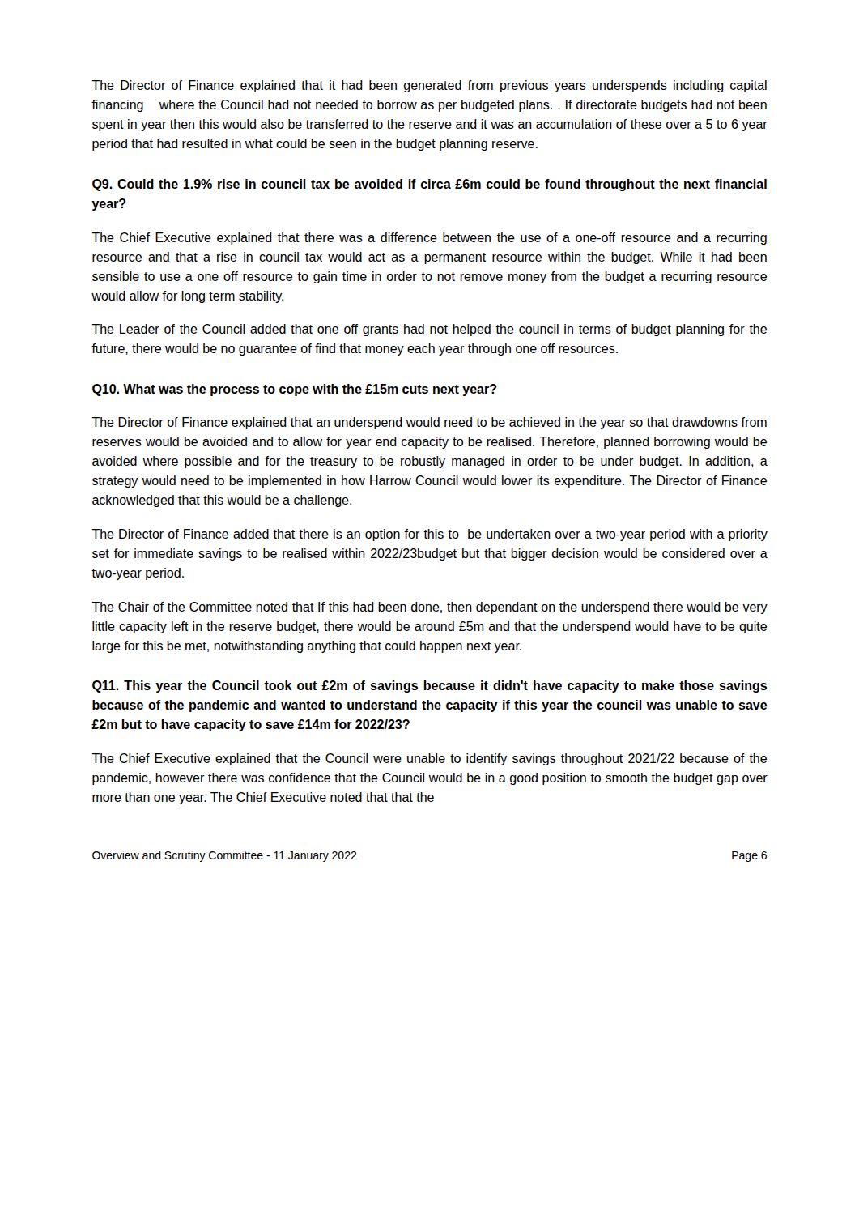The Director of Finance explained that it had been generated from previous years underspends including capital financing where the Council had not needed to borrow as per budgeted plans. . If directorate budgets had not been spent in year then this would also be transferred to the reserve and it was an accumulation of these over a 5 to 6 year period that had resulted in what could be seen in the budget planning reserve.
Q9. Could the 1.9% rise in council tax be avoided if circa £6m could be found throughout the next financial year?
The Chief Executive explained that there was a difference between the use of a one-off resource and a recurring resource and that a rise in council tax would act as a permanent resource within the budget. While it had been sensible to use a one off resource to gain time in order to not remove money from the budget a recurring resource would allow for long term stability.
The Leader of the Council added that one off grants had not helped the council in terms of budget planning for the future, there would be no guarantee of find that money each year through one off resources.
Q10. What was the process to cope with the £15m cuts next year?
The Director of Finance explained that an underspend would need to be achieved in the year so that drawdowns from reserves would be avoided and to allow for year end capacity to be realised. Therefore, planned borrowing would be avoided where possible and for the treasury to be robustly managed in order to be under budget. In addition, a strategy would need to be implemented in how Harrow Council would lower its expenditure. The Director of Finance acknowledged that this would be a challenge.
The Director of Finance added that there is an option for this to be undertaken over a two-year period with a priority set for immediate savings to be realised within 2022/23budget but that bigger decision would be considered over a two-year period.
The Chair of the Committee noted that If this had been done, then dependant on the underspend there would be very little capacity left in the reserve budget, there would be around £5m and that the underspend would have to be quite large for this be met, notwithstanding anything that could happen next year.
Q11. This year the Council took out £2m of savings because it didn't have capacity to make those savings because of the pandemic and wanted to understand the capacity if this year the council was unable to save £2m but to have capacity to save £14m for 2022/23?
The Chief Executive explained that the Council were unable to identify savings throughout 2021/22 because of the pandemic, however there was confidence that the Council would be in a good position to smooth the budget gap over more than one year. The Chief Executive noted that that the
Overview and Scrutiny Committee - 11 January 2022 Page 6